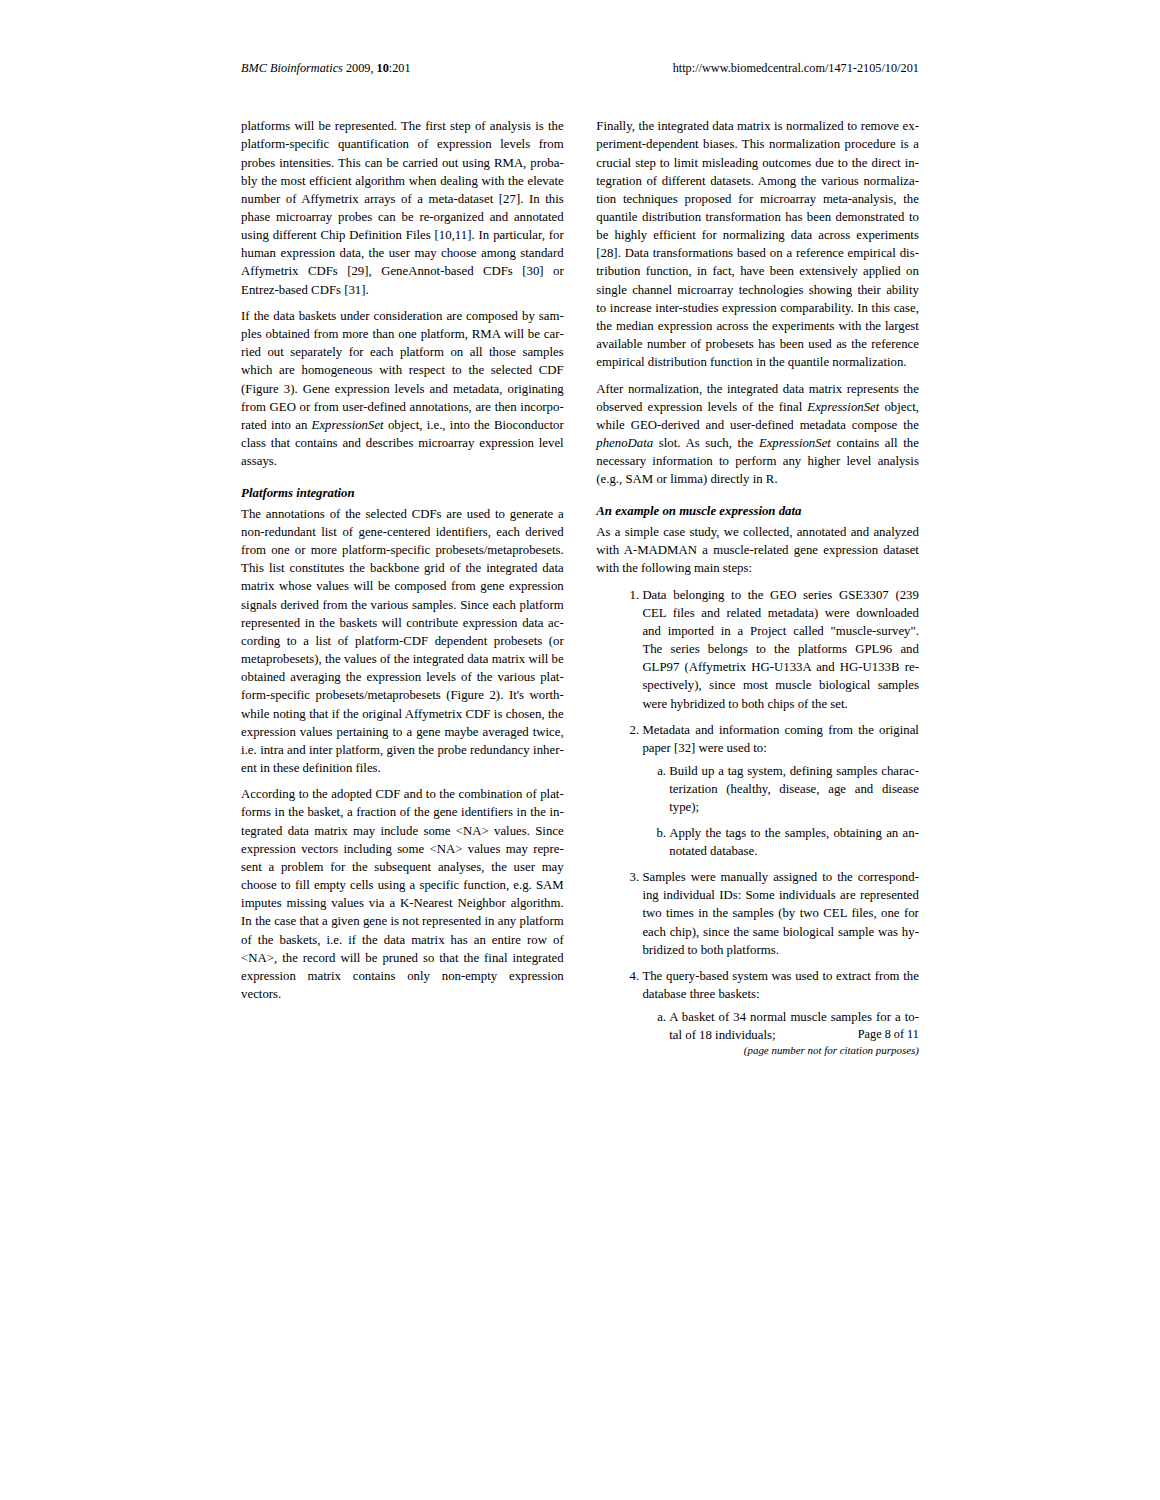BMC Bioinformatics 2009, 10:201
http://www.biomedcentral.com/1471-2105/10/201
platforms will be represented. The first step of analysis is the platform-specific quantification of expression levels from probes intensities. This can be carried out using RMA, probably the most efficient algorithm when dealing with the elevate number of Affymetrix arrays of a meta-dataset [27]. In this phase microarray probes can be re-organized and annotated using different Chip Definition Files [10,11]. In particular, for human expression data, the user may choose among standard Affymetrix CDFs [29], GeneAnnot-based CDFs [30] or Entrez-based CDFs [31].
If the data baskets under consideration are composed by samples obtained from more than one platform, RMA will be carried out separately for each platform on all those samples which are homogeneous with respect to the selected CDF (Figure 3). Gene expression levels and metadata, originating from GEO or from user-defined annotations, are then incorporated into an ExpressionSet object, i.e., into the Bioconductor class that contains and describes microarray expression level assays.
Platforms integration
The annotations of the selected CDFs are used to generate a non-redundant list of gene-centered identifiers, each derived from one or more platform-specific probesets/metaprobesets. This list constitutes the backbone grid of the integrated data matrix whose values will be composed from gene expression signals derived from the various samples. Since each platform represented in the baskets will contribute expression data according to a list of platform-CDF dependent probesets (or metaprobesets), the values of the integrated data matrix will be obtained averaging the expression levels of the various platform-specific probesets/metaprobesets (Figure 2). It's worthwhile noting that if the original Affymetrix CDF is chosen, the expression values pertaining to a gene maybe averaged twice, i.e. intra and inter platform, given the probe redundancy inherent in these definition files.
According to the adopted CDF and to the combination of platforms in the basket, a fraction of the gene identifiers in the integrated data matrix may include some <NA> values. Since expression vectors including some <NA> values may represent a problem for the subsequent analyses, the user may choose to fill empty cells using a specific function, e.g. SAM imputes missing values via a K-Nearest Neighbor algorithm. In the case that a given gene is not represented in any platform of the baskets, i.e. if the data matrix has an entire row of <NA>, the record will be pruned so that the final integrated expression matrix contains only non-empty expression vectors.
Finally, the integrated data matrix is normalized to remove experiment-dependent biases. This normalization procedure is a crucial step to limit misleading outcomes due to the direct integration of different datasets. Among the various normalization techniques proposed for microarray meta-analysis, the quantile distribution transformation has been demonstrated to be highly efficient for normalizing data across experiments [28]. Data transformations based on a reference empirical distribution function, in fact, have been extensively applied on single channel microarray technologies showing their ability to increase inter-studies expression comparability. In this case, the median expression across the experiments with the largest available number of probesets has been used as the reference empirical distribution function in the quantile normalization.
After normalization, the integrated data matrix represents the observed expression levels of the final ExpressionSet object, while GEO-derived and user-defined metadata compose the phenoData slot. As such, the ExpressionSet contains all the necessary information to perform any higher level analysis (e.g., SAM or limma) directly in R.
An example on muscle expression data
As a simple case study, we collected, annotated and analyzed with A-MADMAN a muscle-related gene expression dataset with the following main steps:
Data belonging to the GEO series GSE3307 (239 CEL files and related metadata) were downloaded and imported in a Project called "muscle-survey". The series belongs to the platforms GPL96 and GLP97 (Affymetrix HG-U133A and HG-U133B respectively), since most muscle biological samples were hybridized to both chips of the set.
Metadata and information coming from the original paper [32] were used to:
Build up a tag system, defining samples characterization (healthy, disease, age and disease type);
Apply the tags to the samples, obtaining an annotated database.
Samples were manually assigned to the corresponding individual IDs: Some individuals are represented two times in the samples (by two CEL files, one for each chip), since the same biological sample was hybridized to both platforms.
The query-based system was used to extract from the database three baskets:
A basket of 34 normal muscle samples for a total of 18 individuals;
Page 8 of 11
(page number not for citation purposes)